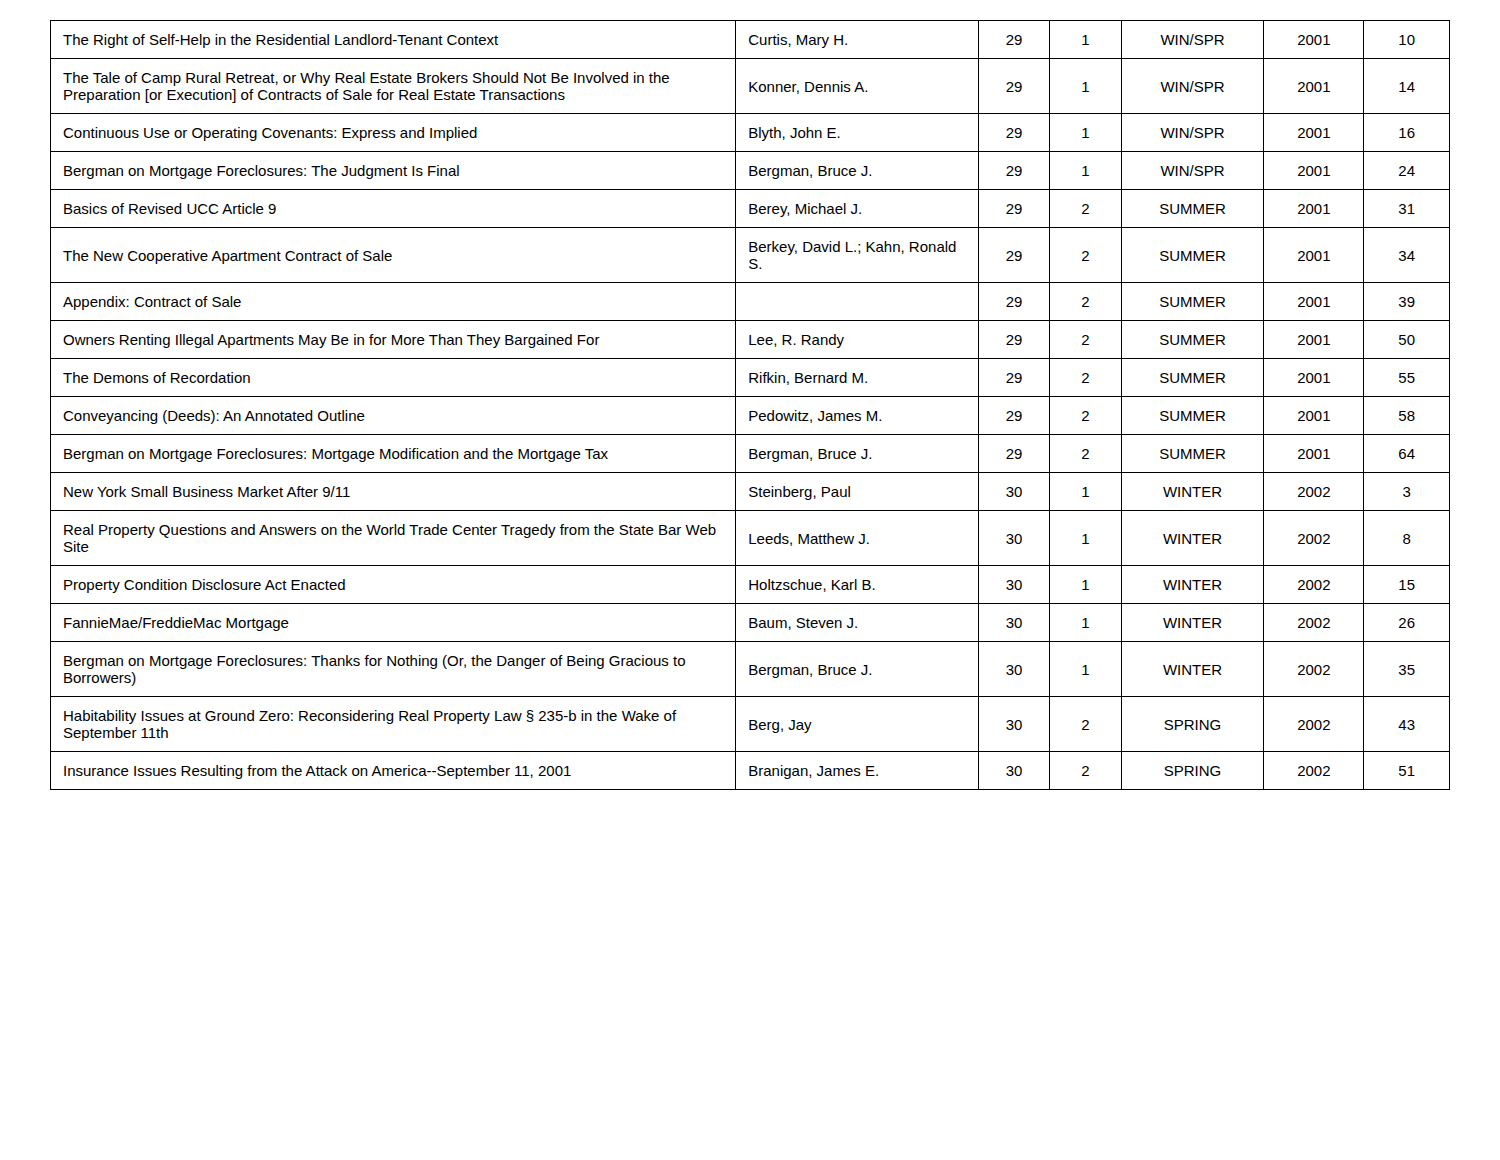| The Right of Self-Help in the Residential Landlord-Tenant Context | Curtis, Mary H. | 29 | 1 | WIN/SPR | 2001 | 10 |
| The Tale of Camp Rural Retreat, or Why Real Estate Brokers Should Not Be Involved in the Preparation [or Execution] of Contracts of Sale for Real Estate Transactions | Konner, Dennis A. | 29 | 1 | WIN/SPR | 2001 | 14 |
| Continuous Use or Operating Covenants: Express and Implied | Blyth, John E. | 29 | 1 | WIN/SPR | 2001 | 16 |
| Bergman on Mortgage Foreclosures: The Judgment Is Final | Bergman, Bruce J. | 29 | 1 | WIN/SPR | 2001 | 24 |
| Basics of Revised UCC Article 9 | Berey, Michael J. | 29 | 2 | SUMMER | 2001 | 31 |
| The New Cooperative Apartment Contract of Sale | Berkey, David L.; Kahn, Ronald S. | 29 | 2 | SUMMER | 2001 | 34 |
| Appendix: Contract of Sale | | 29 | 2 | SUMMER | 2001 | 39 |
| Owners Renting Illegal Apartments May Be in for More Than They Bargained For | Lee, R. Randy | 29 | 2 | SUMMER | 2001 | 50 |
| The Demons of Recordation | Rifkin, Bernard M. | 29 | 2 | SUMMER | 2001 | 55 |
| Conveyancing (Deeds): An Annotated Outline | Pedowitz, James M. | 29 | 2 | SUMMER | 2001 | 58 |
| Bergman on Mortgage Foreclosures: Mortgage Modification and the Mortgage Tax | Bergman, Bruce J. | 29 | 2 | SUMMER | 2001 | 64 |
| New York Small Business Market After 9/11 | Steinberg, Paul | 30 | 1 | WINTER | 2002 | 3 |
| Real Property Questions and Answers on the World Trade Center Tragedy from the State Bar Web Site | Leeds, Matthew J. | 30 | 1 | WINTER | 2002 | 8 |
| Property Condition Disclosure Act Enacted | Holtzschue, Karl B. | 30 | 1 | WINTER | 2002 | 15 |
| FannieMae/FreddieMac Mortgage | Baum, Steven J. | 30 | 1 | WINTER | 2002 | 26 |
| Bergman on Mortgage Foreclosures: Thanks for Nothing (Or, the Danger of Being Gracious to Borrowers) | Bergman, Bruce J. | 30 | 1 | WINTER | 2002 | 35 |
| Habitability Issues at Ground Zero: Reconsidering Real Property Law § 235-b in the Wake of September 11th | Berg, Jay | 30 | 2 | SPRING | 2002 | 43 |
| Insurance Issues Resulting from the Attack on America--September 11, 2001 | Branigan, James E. | 30 | 2 | SPRING | 2002 | 51 |